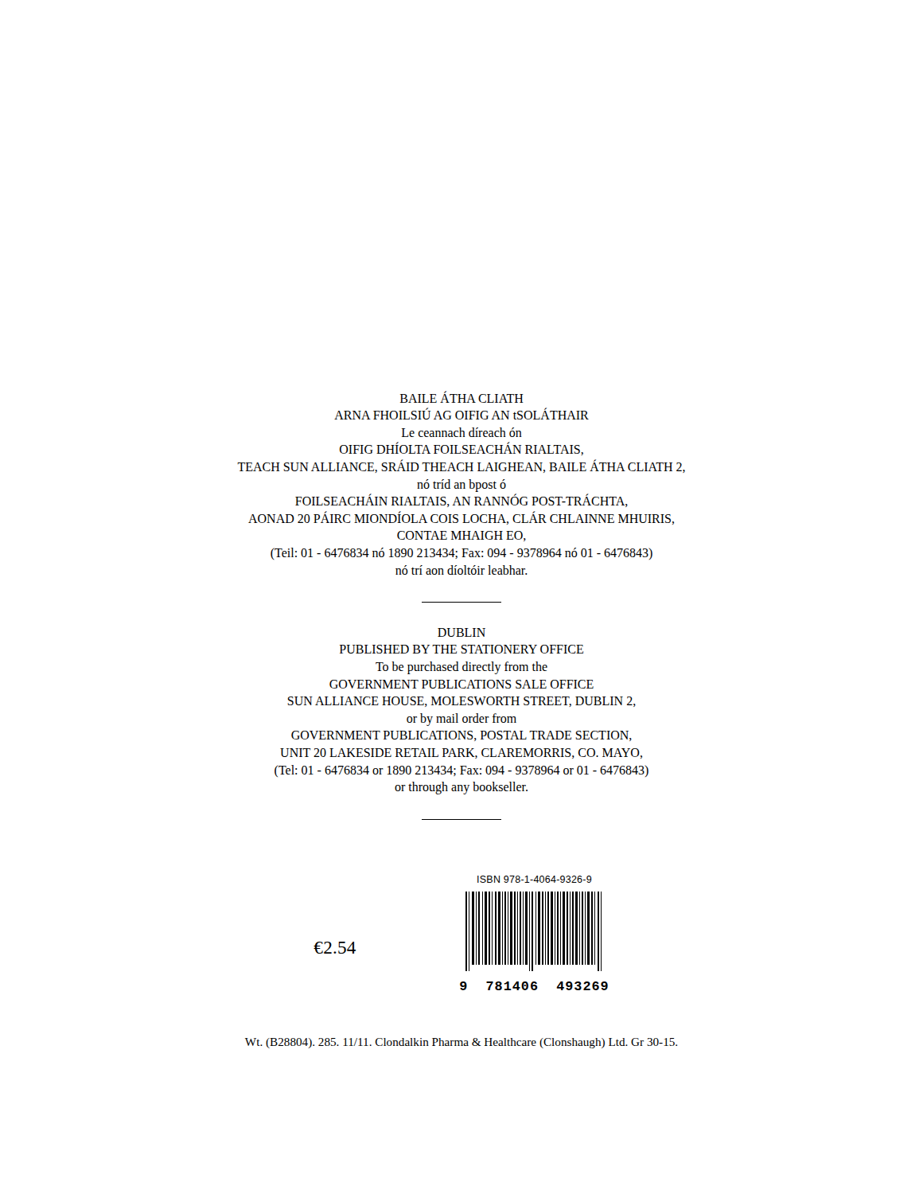BAILE ÁTHA CLIATH
ARNA FHOILSIÚ AG OIFIG AN tSOLÁTHAIR
Le ceannach díreach ón
OIFIG DHÍOLTA FOILSEACHÁN RIALTAIS,
TEACH SUN ALLIANCE, SRÁID THEACH LAIGHEAN, BAILE ÁTHA CLIATH 2,
nó tríd an bpost ó
FOILSEACHÁIN RIALTAIS, AN RANNÓG POST-TRÁCHTA,
AONAD 20 PÁIRC MIONDÍOLA COIS LOCHA, CLÁR CHLAINNE MHUIRIS,
CONTAE MHAIGH EO,
(Teil: 01 - 6476834 nó 1890 213434; Fax: 094 - 9378964 nó 01 - 6476843)
nó trí aon díoltóir leabhar.
DUBLIN
PUBLISHED BY THE STATIONERY OFFICE
To be purchased directly from the
GOVERNMENT PUBLICATIONS SALE OFFICE
SUN ALLIANCE HOUSE, MOLESWORTH STREET, DUBLIN 2,
or by mail order from
GOVERNMENT PUBLICATIONS, POSTAL TRADE SECTION,
UNIT 20 LAKESIDE RETAIL PARK, CLAREMORRIS, CO. MAYO,
(Tel: 01 - 6476834 or 1890 213434; Fax: 094 - 9378964 or 01 - 6476843)
or through any bookseller.
€2.54
ISBN 978-1-4064-9326-9
9 781406 493269
Wt. (B28804). 285. 11/11. Clondalkin Pharma & Healthcare (Clonshaugh) Ltd. Gr 30-15.